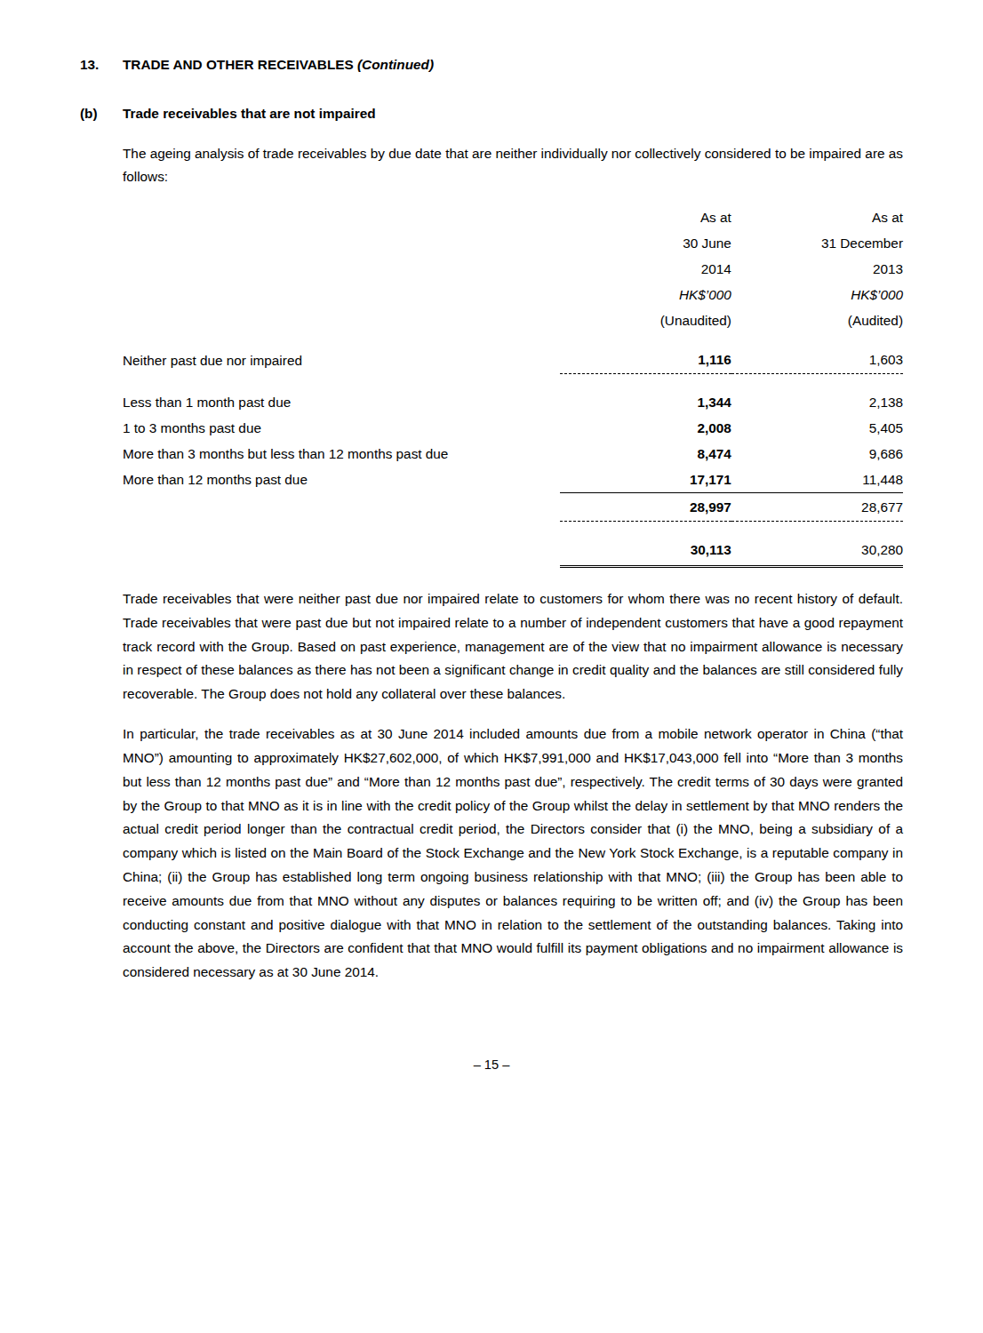13.
TRADE AND OTHER RECEIVABLES (Continued)
(b)
Trade receivables that are not impaired
The ageing analysis of trade receivables by due date that are neither individually nor collectively considered to be impaired are as follows:
| | As at | As at |
| | 30 June | 31 December |
| | 2014 | 2013 |
| | HK$’000 | HK$’000 |
| | (Unaudited) | (Audited) |
| Neither past due nor impaired | 1,116 | 1,603 |
| Less than 1 month past due | 1,344 | 2,138 |
| 1 to 3 months past due | 2,008 | 5,405 |
| More than 3 months but less than 12 months past due | 8,474 | 9,686 |
| More than 12 months past due | 17,171 | 11,448 |
| | 28,997 | 28,677 |
| | 30,113 | 30,280 |
Trade receivables that were neither past due nor impaired relate to customers for whom there was no recent history of default. Trade receivables that were past due but not impaired relate to a number of independent customers that have a good repayment track record with the Group. Based on past experience, management are of the view that no impairment allowance is necessary in respect of these balances as there has not been a significant change in credit quality and the balances are still considered fully recoverable. The Group does not hold any collateral over these balances.
In particular, the trade receivables as at 30 June 2014 included amounts due from a mobile network operator in China (“that MNO”) amounting to approximately HK$27,602,000, of which HK$7,991,000 and HK$17,043,000 fell into “More than 3 months but less than 12 months past due” and “More than 12 months past due”, respectively. The credit terms of 30 days were granted by the Group to that MNO as it is in line with the credit policy of the Group whilst the delay in settlement by that MNO renders the actual credit period longer than the contractual credit period, the Directors consider that (i) the MNO, being a subsidiary of a company which is listed on the Main Board of the Stock Exchange and the New York Stock Exchange, is a reputable company in China; (ii) the Group has established long term ongoing business relationship with that MNO; (iii) the Group has been able to receive amounts due from that MNO without any disputes or balances requiring to be written off; and (iv) the Group has been conducting constant and positive dialogue with that MNO in relation to the settlement of the outstanding balances. Taking into account the above, the Directors are confident that that MNO would fulfill its payment obligations and no impairment allowance is considered necessary as at 30 June 2014.
– 15 –